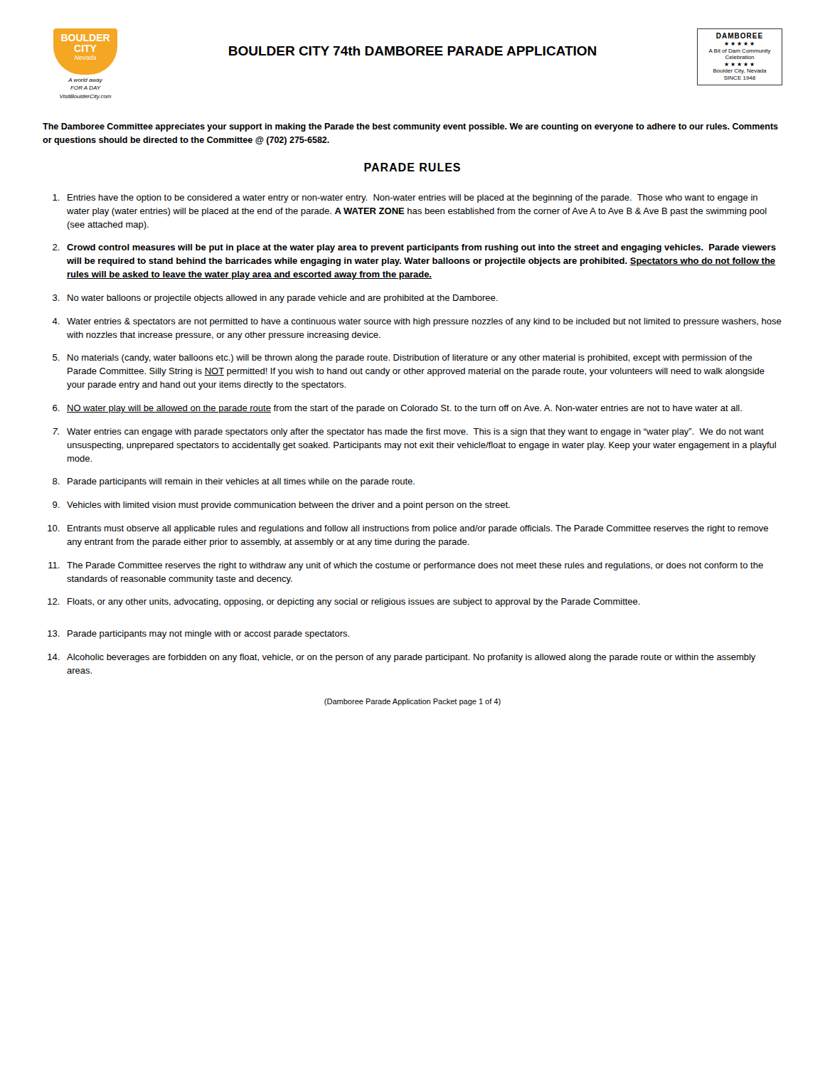BOULDER
CITYNevada
A world away
FOR A DAY
VisitBoulderCity.com
BOULDER CITY 74th DAMBOREE PARADE APPLICATION
DAMBOREE
★★★★★
A Bit of Dam Community Celebration
★★★★★
Boulder City, Nevada
SINCE 1948
The Damboree Committee appreciates your support in making the Parade the best community event possible. We are counting on everyone to adhere to our rules. Comments or questions should be directed to the Committee @ (702) 275-6582.
PARADE RULES
Entries have the option to be considered a water entry or non-water entry. Non-water entries will be placed at the beginning of the parade. Those who want to engage in water play (water entries) will be placed at the end of the parade. A WATER ZONE has been established from the corner of Ave A to Ave B & Ave B past the swimming pool (see attached map).
Crowd control measures will be put in place at the water play area to prevent participants from rushing out into the street and engaging vehicles. Parade viewers will be required to stand behind the barricades while engaging in water play. Water balloons or projectile objects are prohibited. Spectators who do not follow the rules will be asked to leave the water play area and escorted away from the parade.
No water balloons or projectile objects allowed in any parade vehicle and are prohibited at the Damboree.
Water entries & spectators are not permitted to have a continuous water source with high pressure nozzles of any kind to be included but not limited to pressure washers, hose with nozzles that increase pressure, or any other pressure increasing device.
No materials (candy, water balloons etc.) will be thrown along the parade route. Distribution of literature or any other material is prohibited, except with permission of the Parade Committee. Silly String is NOT permitted! If you wish to hand out candy or other approved material on the parade route, your volunteers will need to walk alongside your parade entry and hand out your items directly to the spectators.
NO water play will be allowed on the parade route from the start of the parade on Colorado St. to the turn off on Ave. A. Non-water entries are not to have water at all.
Water entries can engage with parade spectators only after the spectator has made the first move. This is a sign that they want to engage in “water play”. We do not want unsuspecting, unprepared spectators to accidentally get soaked. Participants may not exit their vehicle/float to engage in water play. Keep your water engagement in a playful mode.
Parade participants will remain in their vehicles at all times while on the parade route.
Vehicles with limited vision must provide communication between the driver and a point person on the street.
Entrants must observe all applicable rules and regulations and follow all instructions from police and/or parade officials. The Parade Committee reserves the right to remove any entrant from the parade either prior to assembly, at assembly or at any time during the parade.
The Parade Committee reserves the right to withdraw any unit of which the costume or performance does not meet these rules and regulations, or does not conform to the standards of reasonable community taste and decency.
Floats, or any other units, advocating, opposing, or depicting any social or religious issues are subject to approval by the Parade Committee.
Parade participants may not mingle with or accost parade spectators.
Alcoholic beverages are forbidden on any float, vehicle, or on the person of any parade participant. No profanity is allowed along the parade route or within the assembly areas.
(Damboree Parade Application Packet page 1 of 4)